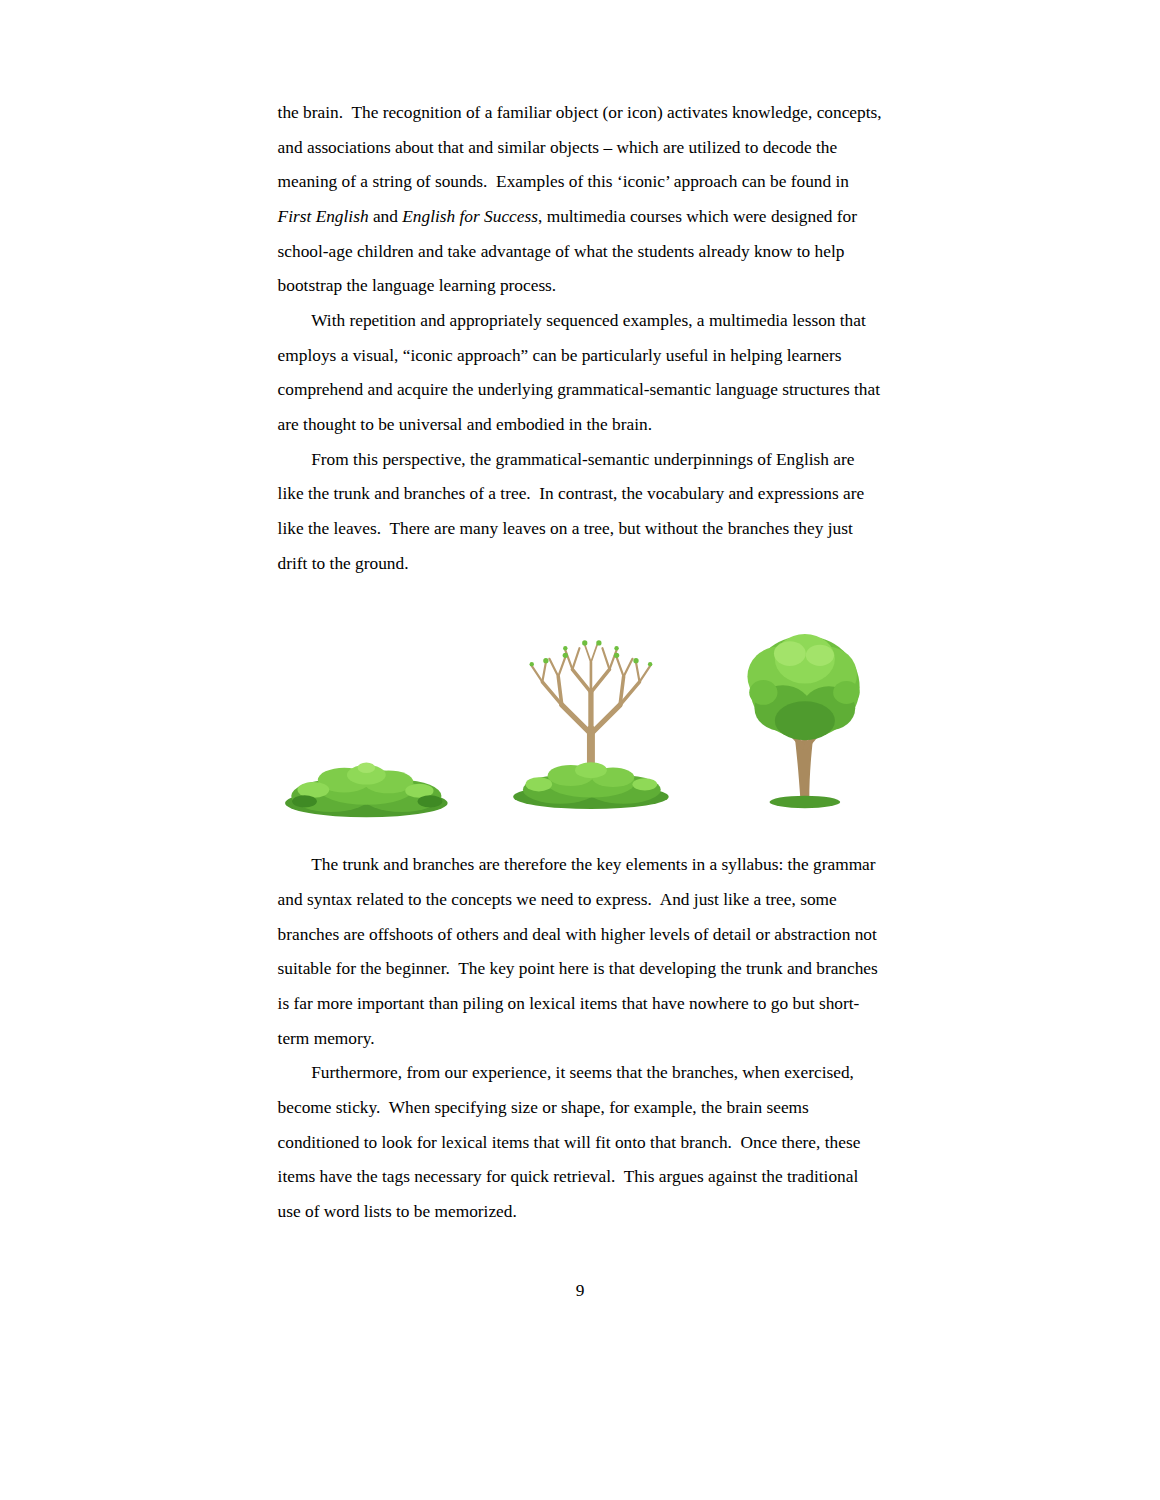the brain. The recognition of a familiar object (or icon) activates knowledge, concepts, and associations about that and similar objects – which are utilized to decode the meaning of a string of sounds. Examples of this ‘iconic’ approach can be found in First English and English for Success, multimedia courses which were designed for school-age children and take advantage of what the students already know to help bootstrap the language learning process.
With repetition and appropriately sequenced examples, a multimedia lesson that employs a visual, “iconic approach” can be particularly useful in helping learners comprehend and acquire the underlying grammatical-semantic language structures that are thought to be universal and embodied in the brain.
From this perspective, the grammatical-semantic underpinnings of English are like the trunk and branches of a tree. In contrast, the vocabulary and expressions are like the leaves. There are many leaves on a tree, but without the branches they just drift to the ground.
The trunk and branches are therefore the key elements in a syllabus: the grammar and syntax related to the concepts we need to express. And just like a tree, some branches are offshoots of others and deal with higher levels of detail or abstraction not suitable for the beginner. The key point here is that developing the trunk and branches is far more important than piling on lexical items that have nowhere to go but short-term memory.
Furthermore, from our experience, it seems that the branches, when exercised, become sticky. When specifying size or shape, for example, the brain seems conditioned to look for lexical items that will fit onto that branch. Once there, these items have the tags necessary for quick retrieval. This argues against the traditional use of word lists to be memorized.
9